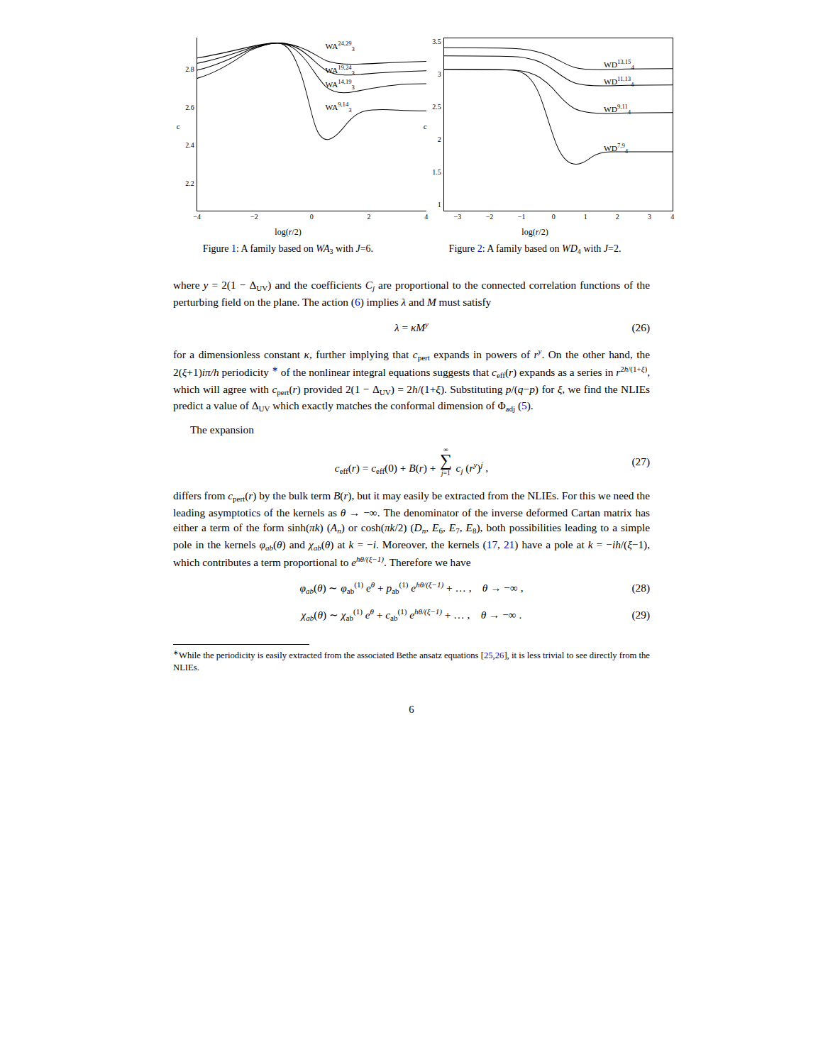c 2.8 2.6 2.4 2.2 −4 −2 0 2 4 WA24,293 WA19,243 WA14,193 WA9,143
log(r/2)
Figure 1: A family based on WA 3 with J=6.
c 3.5 3 2.5 2 1.5 1 −3 −2 −1 0 1 2 3 4 WD13,154 WD11,134 WD9,114 WD7,94
log(r/2)
Figure 2: A family based on WD 4 with J=2.
where y = 2(1 − ΔUV) and the coefficients Cj are proportional to the connected correlation functions of the perturbing field on the plane. The action (6) implies λ and M must satisfy
λ = κMy (26)
for a dimensionless constant κ, further implying that cpert expands in powers of ry. On the other hand, the 2(ξ+1)iπ/h periodicity ∗ of the nonlinear integral equations suggests that ceff(r) expands as a series in r 2h/(1+ξ), which will agree with cpert(r) provided 2(1 − ΔUV) = 2h/(1+ξ). Substituting p/(q−p) for ξ, we find the NLIEs predict a value of ΔUV which exactly matches the conformal dimension of Φadj (5).
The expansion
ceff(r) = ceff(0) + B(r) + ∞∑j=1 cj (ry)j , (27)
differs from cpert(r) by the bulk term B(r), but it may easily be extracted from the NLIEs. For this we need the leading asymptotics of the kernels as θ → −∞. The denominator of the inverse deformed Cartan matrix has either a term of the form sinh(πk) (An) or cosh(πk/2) (Dn, E 6, E 7, E 8), both possibilities leading to a simple pole in the kernels φab(θ) and χab(θ) at k = −i. Moreover, the kernels (17, 21) have a pole at k = −ih/(ξ−1), which contributes a term proportional to ehθ/(ξ−1). Therefore we have
φab(θ) ∼ φab(1) eθ + pab(1) ehθ/(ξ−1) + … , θ → −∞ , (28)
χab(θ) ∼ χab(1) eθ + cab(1) ehθ/(ξ−1) + … , θ → −∞ . (29)
∗While the periodicity is easily extracted from the associated Bethe ansatz equations [25,26], it is less trivial to see directly from the NLIEs.
6